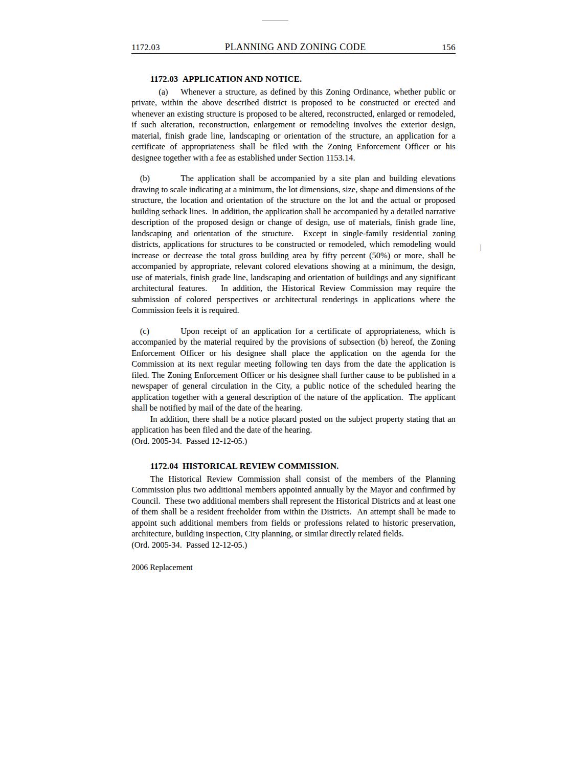1172.03 PLANNING AND ZONING CODE 156
1172.03 APPLICATION AND NOTICE.
(a) Whenever a structure, as defined by this Zoning Ordinance, whether public or private, within the above described district is proposed to be constructed or erected and whenever an existing structure is proposed to be altered, reconstructed, enlarged or remodeled, if such alteration, reconstruction, enlargement or remodeling involves the exterior design, material, finish grade line, landscaping or orientation of the structure, an application for a certificate of appropriateness shall be filed with the Zoning Enforcement Officer or his designee together with a fee as established under Section 1153.14.
(b) The application shall be accompanied by a site plan and building elevations drawing to scale indicating at a minimum, the lot dimensions, size, shape and dimensions of the structure, the location and orientation of the structure on the lot and the actual or proposed building setback lines. In addition, the application shall be accompanied by a detailed narrative description of the proposed design or change of design, use of materials, finish grade line, landscaping and orientation of the structure. Except in single-family residential zoning districts, applications for structures to be constructed or remodeled, which remodeling would increase or decrease the total gross building area by fifty percent (50%) or more, shall be accompanied by appropriate, relevant colored elevations showing at a minimum, the design, use of materials, finish grade line, landscaping and orientation of buildings and any significant architectural features. In addition, the Historical Review Commission may require the submission of colored perspectives or architectural renderings in applications where the Commission feels it is required.
(c) Upon receipt of an application for a certificate of appropriateness, which is accompanied by the material required by the provisions of subsection (b) hereof, the Zoning Enforcement Officer or his designee shall place the application on the agenda for the Commission at its next regular meeting following ten days from the date the application is filed. The Zoning Enforcement Officer or his designee shall further cause to be published in a newspaper of general circulation in the City, a public notice of the scheduled hearing the application together with a general description of the nature of the application. The applicant shall be notified by mail of the date of the hearing.
In addition, there shall be a notice placard posted on the subject property stating that an application has been filed and the date of the hearing.
(Ord. 2005-34. Passed 12-12-05.)
1172.04 HISTORICAL REVIEW COMMISSION.
The Historical Review Commission shall consist of the members of the Planning Commission plus two additional members appointed annually by the Mayor and confirmed by Council. These two additional members shall represent the Historical Districts and at least one of them shall be a resident freeholder from within the Districts. An attempt shall be made to appoint such additional members from fields or professions related to historic preservation, architecture, building inspection, City planning, or similar directly related fields.
(Ord. 2005-34. Passed 12-12-05.)
|
2006 Replacement